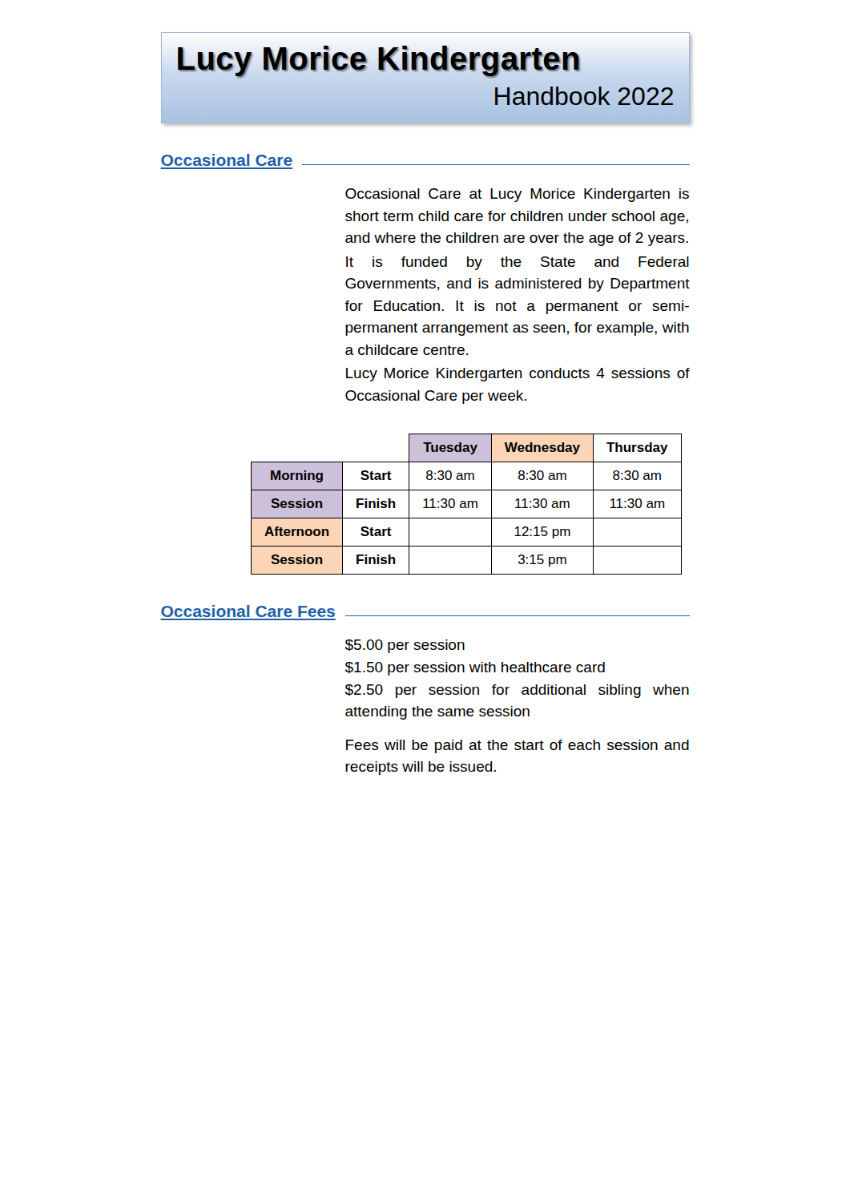Lucy Morice Kindergarten
Handbook 2022
Occasional Care
Occasional Care at Lucy Morice Kindergarten is short term child care for children under school age, and where the children are over the age of 2 years.
It is funded by the State and Federal Governments, and is administered by Department for Education. It is not a permanent or semi-permanent arrangement as seen, for example, with a childcare centre.
Lucy Morice Kindergarten conducts 4 sessions of Occasional Care per week.
| | | Tuesday | Wednesday | Thursday |
| Morning | Start | 8:30 am | 8:30 am | 8:30 am |
| Session | Finish | 11:30 am | 11:30 am | 11:30 am |
| Afternoon | Start | | 12:15 pm | |
| Session | Finish | | 3:15 pm | |
Occasional Care Fees
$5.00 per session
$1.50 per session with healthcare card
$2.50 per session for additional sibling when attending the same session
Fees will be paid at the start of each session and receipts will be issued.